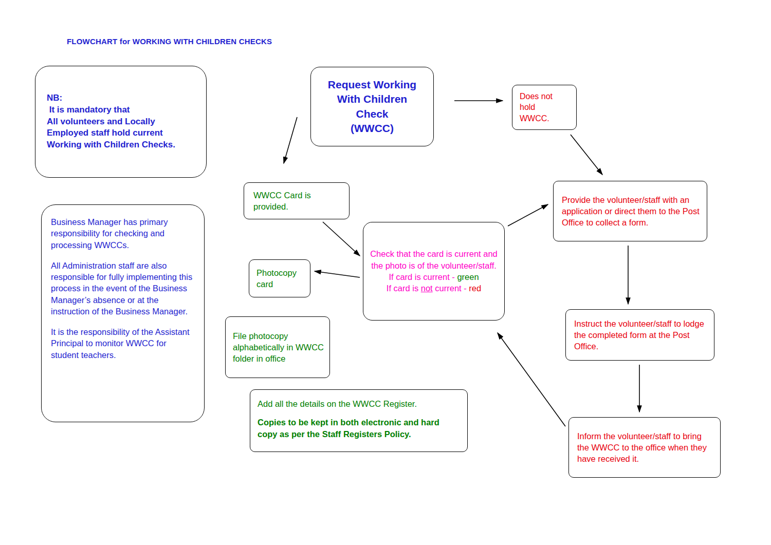FLOWCHART for WORKING WITH CHILDREN CHECKS
NB:
It is mandatory that
All volunteers and Locally
Employed staff hold current
Working with Children Checks.
Business Manager has primary responsibility for checking and processing WWCCs.
All Administration staff are also responsible for fully implementing this process in the event of the Business Manager’s absence or at the instruction of the Business Manager.
It is the responsibility of the Assistant Principal to monitor WWCC for student teachers.
Request Working
With Children
Check
(WWCC)
Does not
hold
WWCC.
WWCC Card is
provided.
Provide the volunteer/staff with an application or direct them to the Post Office to collect a form.
Check that the card is current and the photo is of the volunteer/staff.
If card is current - green
If card is not current - red
Photocopy
card
Instruct the volunteer/staff to lodge the completed form at the Post Office.
File photocopy alphabetically in WWCC folder in office
Add all the details on the WWCC Register.
Copies to be kept in both electronic and hard copy as per the Staff Registers Policy.
Inform the volunteer/staff to bring the WWCC to the office when they have received it.